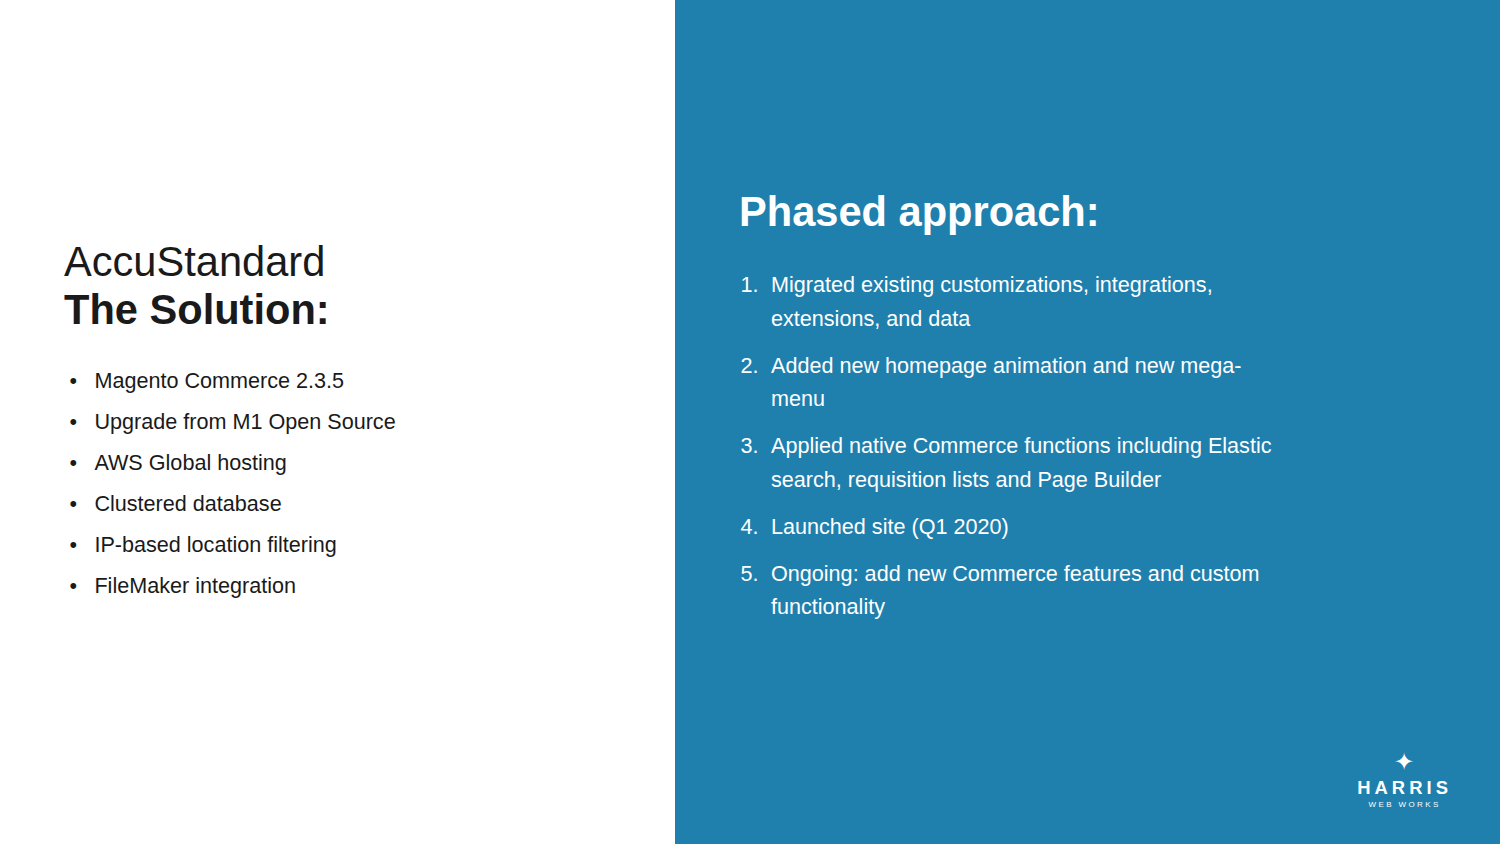AccuStandardThe Solution:
Magento Commerce 2.3.5
Upgrade from M1 Open Source
AWS Global hosting
Clustered database
IP-based location filtering
FileMaker integration
Phased approach:
Migrated existing customizations, integrations, extensions, and data
Added new homepage animation and new mega-menu
Applied native Commerce functions including Elastic search, requisition lists and Page Builder
Launched site (Q1 2020)
Ongoing: add new Commerce features and custom functionality
✦ HARRIS WEB WORKS